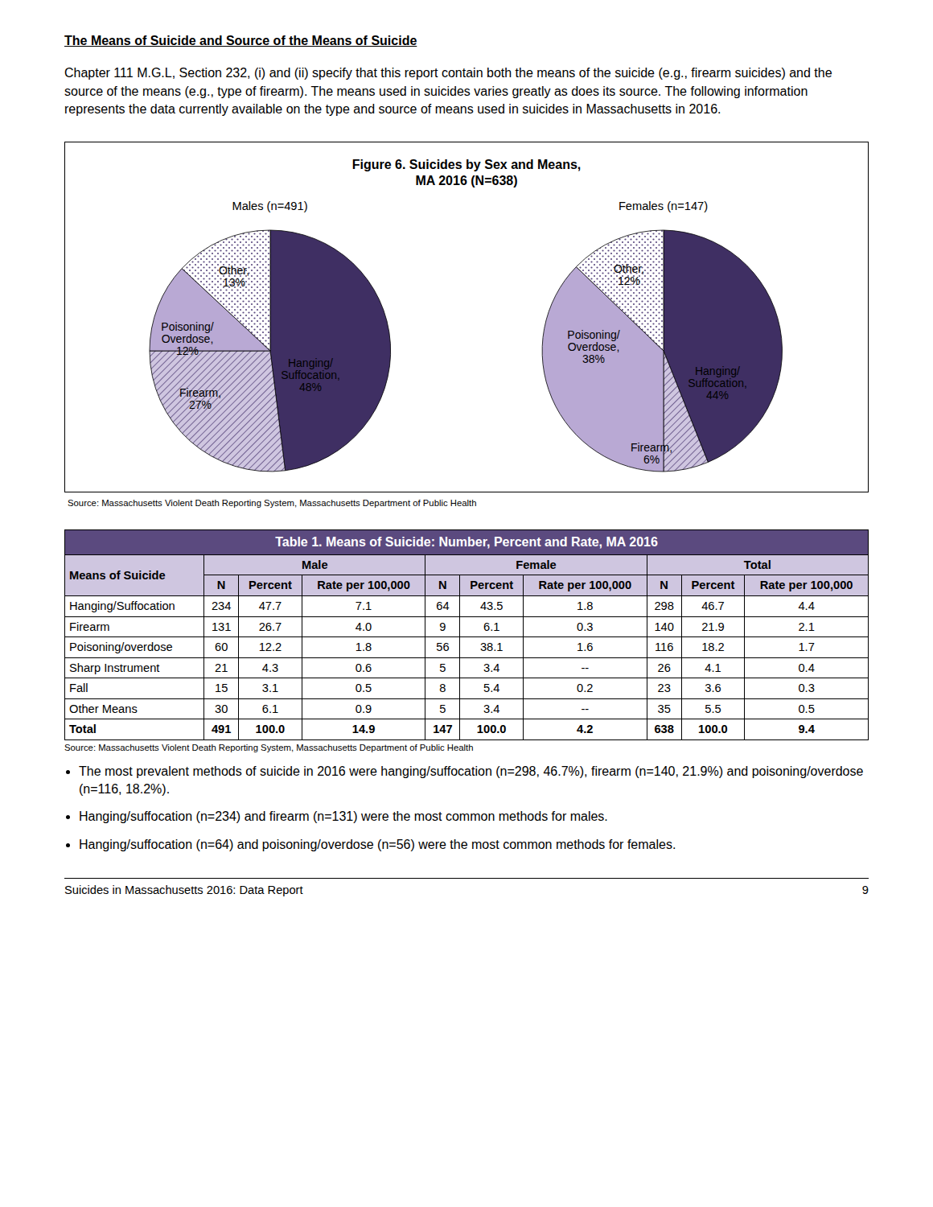The Means of Suicide and Source of the Means of Suicide
Chapter 111 M.G.L, Section 232, (i) and (ii) specify that this report contain both the means of the suicide (e.g., firearm suicides) and the source of the means (e.g., type of firearm). The means used in suicides varies greatly as does its source. The following information represents the data currently available on the type and source of means used in suicides in Massachusetts in 2016.
Figure 6. Suicides by Sex and Means,
MA 2016 (N=638)
Males (n=491)
Hanging/ Suffocation, 48% Firearm, 27% Poisoning/ Overdose, 12% Other, 13%
Females (n=147)
Hanging/ Suffocation, 44% Firearm, 6% Poisoning/ Overdose, 38% Other, 12%
Source: Massachusetts Violent Death Reporting System, Massachusetts Department of Public Health
Table 1. Means of Suicide: Number, Percent and Rate, MA 2016
| Means of Suicide | Male | Female | Total |
| --- | --- | --- | --- |
| N | Percent | Rate per 100,000 | N | Percent | Rate per 100,000 | N | Percent | Rate per 100,000 |
| Hanging/Suffocation | 234 | 47.7 | 7.1 | 64 | 43.5 | 1.8 | 298 | 46.7 | 4.4 |
| Firearm | 131 | 26.7 | 4.0 | 9 | 6.1 | 0.3 | 140 | 21.9 | 2.1 |
| Poisoning/overdose | 60 | 12.2 | 1.8 | 56 | 38.1 | 1.6 | 116 | 18.2 | 1.7 |
| Sharp Instrument | 21 | 4.3 | 0.6 | 5 | 3.4 | -- | 26 | 4.1 | 0.4 |
| Fall | 15 | 3.1 | 0.5 | 8 | 5.4 | 0.2 | 23 | 3.6 | 0.3 |
| Other Means | 30 | 6.1 | 0.9 | 5 | 3.4 | -- | 35 | 5.5 | 0.5 |
| Total | 491 | 100.0 | 14.9 | 147 | 100.0 | 4.2 | 638 | 100.0 | 9.4 |
Source: Massachusetts Violent Death Reporting System, Massachusetts Department of Public Health
The most prevalent methods of suicide in 2016 were hanging/suffocation (n=298, 46.7%), firearm (n=140, 21.9%) and poisoning/overdose (n=116, 18.2%).
Hanging/suffocation (n=234) and firearm (n=131) were the most common methods for males.
Hanging/suffocation (n=64) and poisoning/overdose (n=56) were the most common methods for females.
Suicides in Massachusetts 2016: Data Report 9